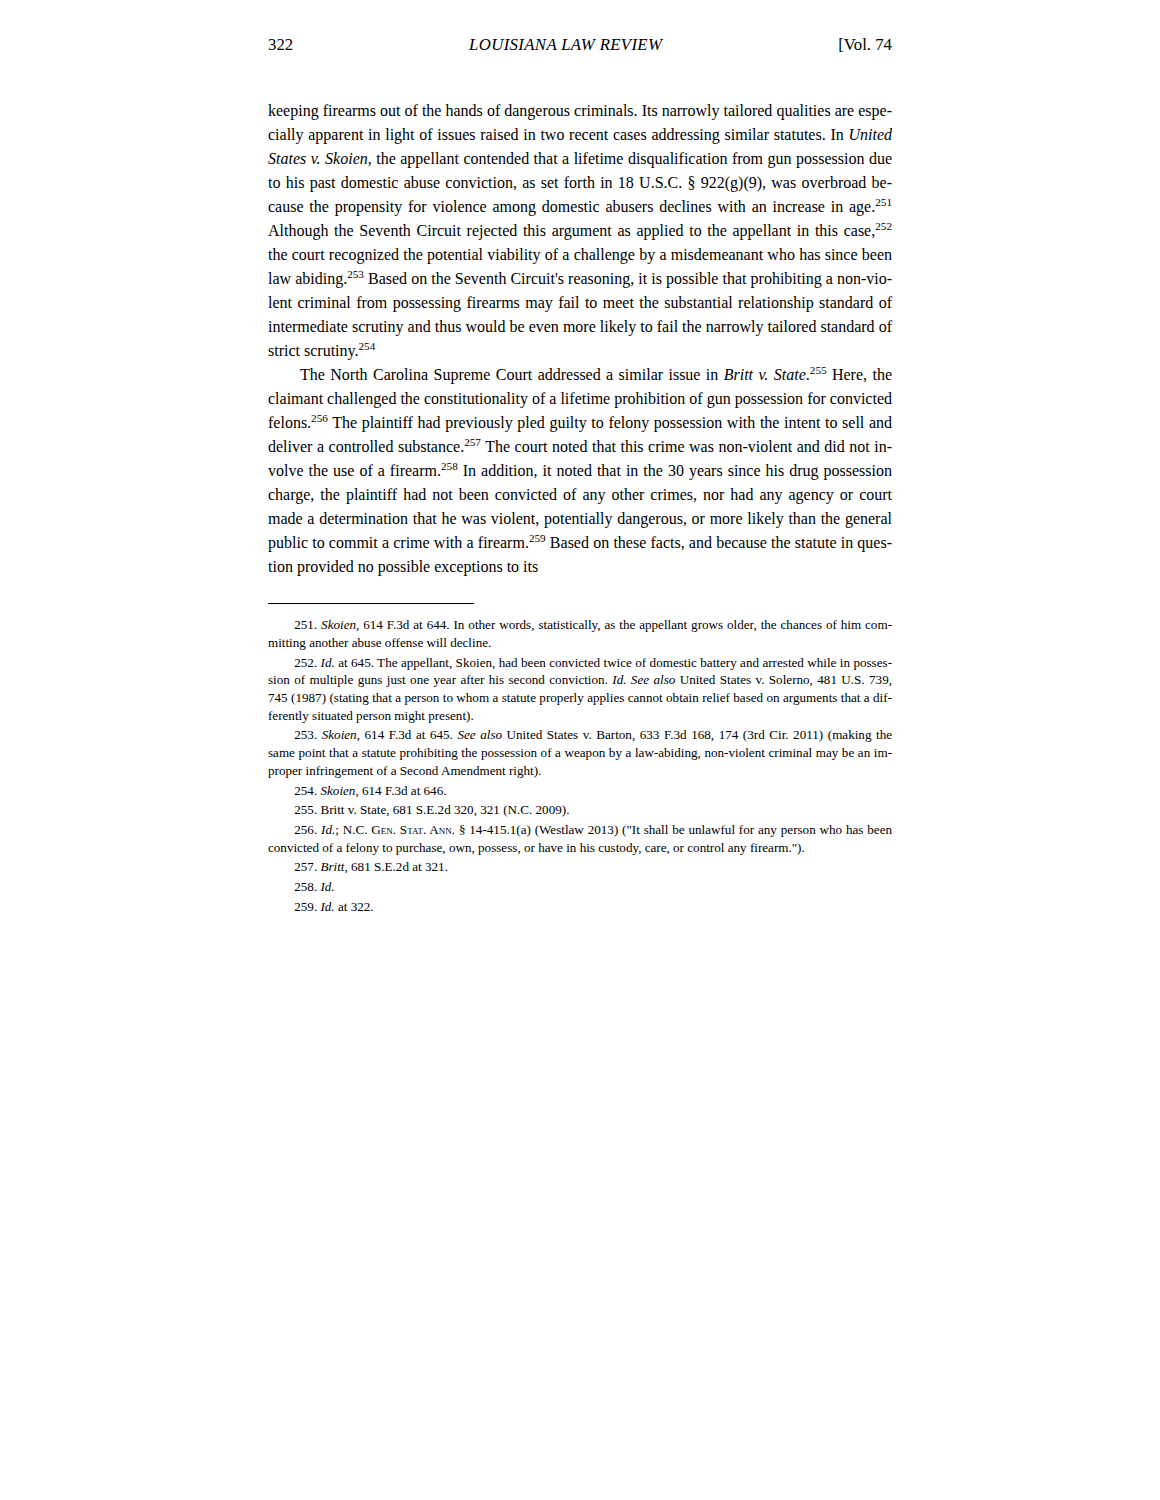322 Louisiana Law Review [Vol. 74
keeping firearms out of the hands of dangerous criminals. Its narrowly tailored qualities are especially apparent in light of issues raised in two recent cases addressing similar statutes. In United States v. Skoien, the appellant contended that a lifetime disqualification from gun possession due to his past domestic abuse conviction, as set forth in 18 U.S.C. § 922(g)(9), was overbroad because the propensity for violence among domestic abusers declines with an increase in age.251 Although the Seventh Circuit rejected this argument as applied to the appellant in this case,252 the court recognized the potential viability of a challenge by a misdemeanant who has since been law abiding.253 Based on the Seventh Circuit's reasoning, it is possible that prohibiting a non-violent criminal from possessing firearms may fail to meet the substantial relationship standard of intermediate scrutiny and thus would be even more likely to fail the narrowly tailored standard of strict scrutiny.254
The North Carolina Supreme Court addressed a similar issue in Britt v. State.255 Here, the claimant challenged the constitutionality of a lifetime prohibition of gun possession for convicted felons.256 The plaintiff had previously pled guilty to felony possession with the intent to sell and deliver a controlled substance.257 The court noted that this crime was non-violent and did not involve the use of a firearm.258 In addition, it noted that in the 30 years since his drug possession charge, the plaintiff had not been convicted of any other crimes, nor had any agency or court made a determination that he was violent, potentially dangerous, or more likely than the general public to commit a crime with a firearm.259 Based on these facts, and because the statute in question provided no possible exceptions to its
251. Skoien, 614 F.3d at 644. In other words, statistically, as the appellant grows older, the chances of him committing another abuse offense will decline.
252. Id. at 645. The appellant, Skoien, had been convicted twice of domestic battery and arrested while in possession of multiple guns just one year after his second conviction. Id. See also United States v. Solerno, 481 U.S. 739, 745 (1987) (stating that a person to whom a statute properly applies cannot obtain relief based on arguments that a differently situated person might present).
253. Skoien, 614 F.3d at 645. See also United States v. Barton, 633 F.3d 168, 174 (3rd Cir. 2011) (making the same point that a statute prohibiting the possession of a weapon by a law-abiding, non-violent criminal may be an improper infringement of a Second Amendment right).
254. Skoien, 614 F.3d at 646.
255. Britt v. State, 681 S.E.2d 320, 321 (N.C. 2009).
256. Id.; N.C. Gen. Stat. Ann. § 14-415.1(a) (Westlaw 2013) ("It shall be unlawful for any person who has been convicted of a felony to purchase, own, possess, or have in his custody, care, or control any firearm.").
257. Britt, 681 S.E.2d at 321.
258. Id.
259. Id. at 322.